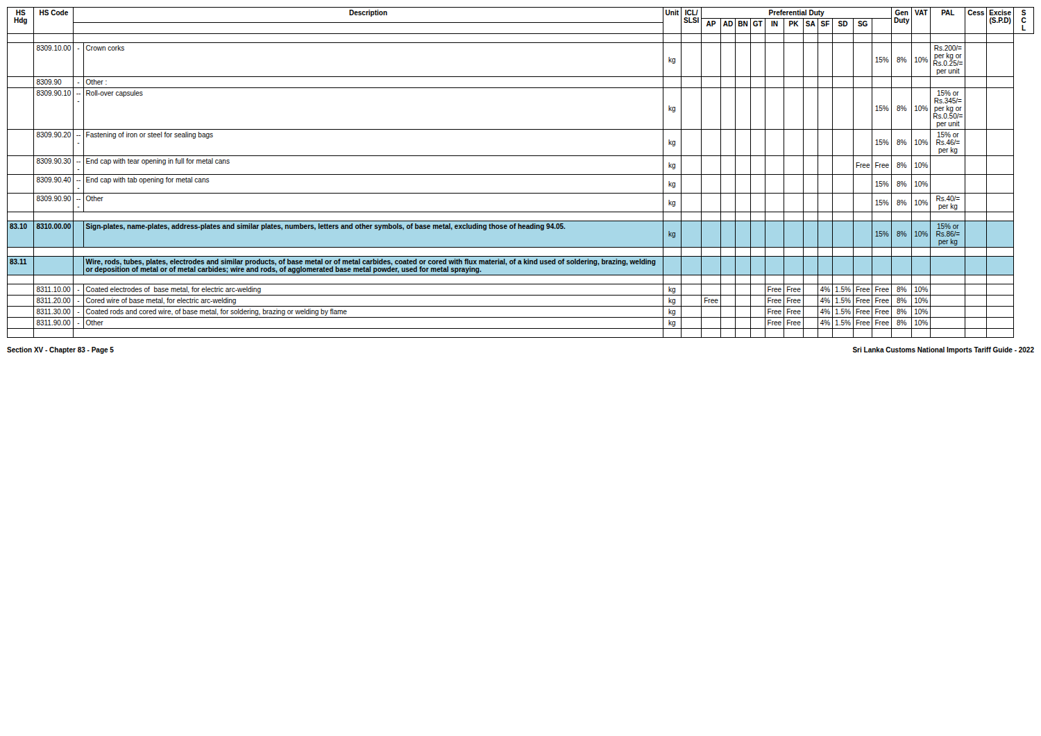| HS Hdg | HS Code | Description | Unit | ICL/ SLSI | Preferential Duty | Gen Duty | VAT | PAL | Cess | Excise (S.P.D) | S C L |
| --- | --- | --- | --- | --- | --- | --- | --- | --- | --- | --- | --- |
| AP | AD | BN | GT | IN | PK | SA | SF | SD | SG | |
| | 8309.10.00 | - | Crown corks | kg | | | | | | | | | | | | 15% | 8% | 10% | Rs.200/= per kg or Rs.0.25/= per unit | | |
| | 8309.90 | - | Other : | | | | | | | | | | | | | | | | | | |
| | 8309.90.10 | --- | Roll-over capsules | kg | | | | | | | | | | | | 15% | 8% | 10% | 15% or Rs.345/= per kg or Rs.0.50/= per unit | | |
| | 8309.90.20 | --- | Fastening of iron or steel for sealing bags | kg | | | | | | | | | | | | 15% | 8% | 10% | 15% or Rs.46/= per kg | | |
| | 8309.90.30 | --- | End cap with tear opening in full for metal cans | kg | | | | | | | | | | | Free | Free | 8% | 10% | | | |
| | 8309.90.40 | --- | End cap with tab opening for metal cans | kg | | | | | | | | | | | | 15% | 8% | 10% | | | |
| | 8309.90.90 | --- | Other | kg | | | | | | | | | | | | 15% | 8% | 10% | Rs.40/= per kg | | |
| 83.10 | 8310.00.00 | | Sign-plates, name-plates, address-plates and similar plates, numbers, letters and other symbols, of base metal, excluding those of heading 94.05. | kg | | | | | | | | | | | | 15% | 8% | 10% | 15% or Rs.86/= per kg | | |
| 83.11 | | | Wire, rods, tubes, plates, electrodes and similar products, of base metal or of metal carbides, coated or cored with flux material, of a kind used of soldering, brazing, welding or deposition of metal or of metal carbides; wire and rods, of agglomerated base metal powder, used for metal spraying. | | | | | | | | | | | | | | | | | | |
| | 8311.10.00 | - | Coated electrodes of base metal, for electric arc-welding | kg | | | | | | Free | Free | | 4% | 1.5% | Free | Free | 8% | 10% | | | |
| | 8311.20.00 | - | Cored wire of base metal, for electric arc-welding | kg | | Free | | | | Free | Free | | 4% | 1.5% | Free | Free | 8% | 10% | | | |
| | 8311.30.00 | - | Coated rods and cored wire, of base metal, for soldering, brazing or welding by flame | kg | | | | | | Free | Free | | 4% | 1.5% | Free | Free | 8% | 10% | | | |
| | 8311.90.00 | - | Other | kg | | | | | | Free | Free | | 4% | 1.5% | Free | Free | 8% | 10% | | | |
Section XV - Chapter 83 - Page 5
Sri Lanka Customs National Imports Tariff Guide - 2022